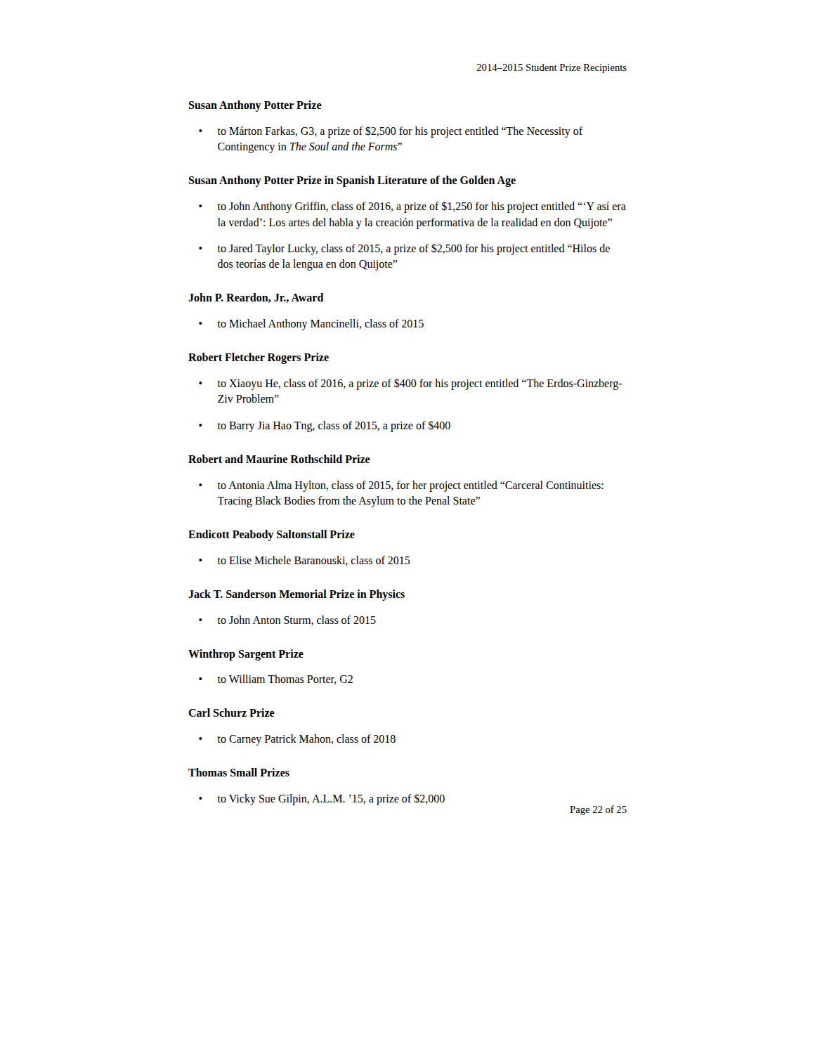2014–2015 Student Prize Recipients
Susan Anthony Potter Prize
to Márton Farkas, G3, a prize of $2,500 for his project entitled “The Necessity of Contingency in The Soul and the Forms”
Susan Anthony Potter Prize in Spanish Literature of the Golden Age
to John Anthony Griffin, class of 2016, a prize of $1,250 for his project entitled “‘Y así era la verdad’: Los artes del habla y la creación performativa de la realidad en don Quijote”
to Jared Taylor Lucky, class of 2015, a prize of $2,500 for his project entitled “Hilos de dos teorías de la lengua en don Quijote”
John P. Reardon, Jr., Award
to Michael Anthony Mancinelli, class of 2015
Robert Fletcher Rogers Prize
to Xiaoyu He, class of 2016, a prize of $400 for his project entitled “The Erdos-Ginzberg-Ziv Problem”
to Barry Jia Hao Tng, class of 2015, a prize of $400
Robert and Maurine Rothschild Prize
to Antonia Alma Hylton, class of 2015, for her project entitled “Carceral Continuities: Tracing Black Bodies from the Asylum to the Penal State”
Endicott Peabody Saltonstall Prize
to Elise Michele Baranouski, class of 2015
Jack T. Sanderson Memorial Prize in Physics
to John Anton Sturm, class of 2015
Winthrop Sargent Prize
to William Thomas Porter, G2
Carl Schurz Prize
to Carney Patrick Mahon, class of 2018
Thomas Small Prizes
to Vicky Sue Gilpin, A.L.M. ’15, a prize of $2,000
Page 22 of 25